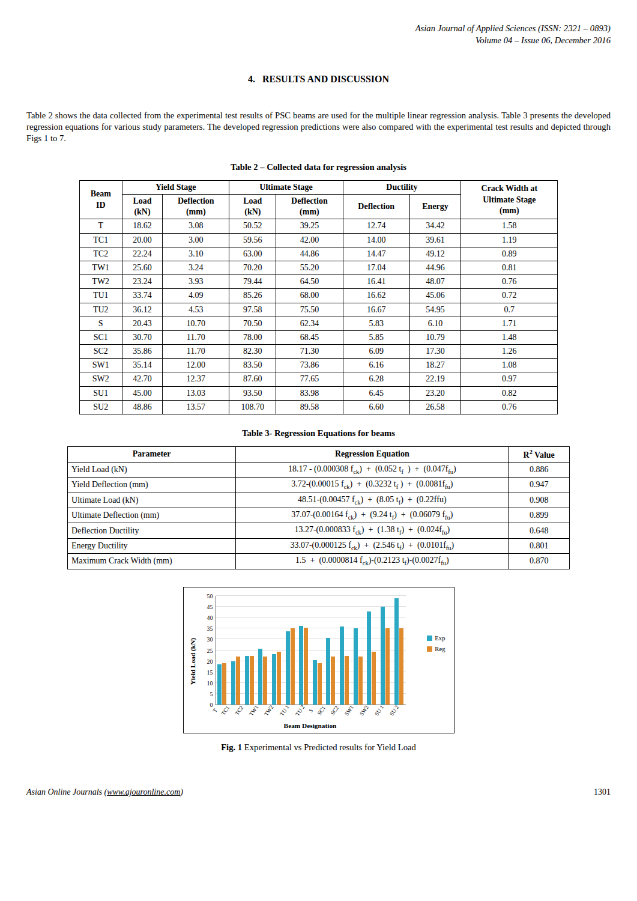Asian Journal of Applied Sciences (ISSN: 2321 – 0893)
Volume 04 – Issue 06, December 2016
4. RESULTS AND DISCUSSION
Table 2 shows the data collected from the experimental test results of PSC beams are used for the multiple linear regression analysis. Table 3 presents the developed regression equations for various study parameters. The developed regression predictions were also compared with the experimental test results and depicted through Figs 1 to 7.
Table 2 – Collected data for regression analysis
| Beam ID | Yield Stage | Ultimate Stage | Ductility | Crack Width at Ultimate Stage (mm) |
| --- | --- | --- | --- | --- |
| Load (kN) | Deflection (mm) | Load (kN) | Deflection (mm) | Deflection | Energy |
| T | 18.62 | 3.08 | 50.52 | 39.25 | 12.74 | 34.42 | 1.58 |
| TC1 | 20.00 | 3.00 | 59.56 | 42.00 | 14.00 | 39.61 | 1.19 |
| TC2 | 22.24 | 3.10 | 63.00 | 44.86 | 14.47 | 49.12 | 0.89 |
| TW1 | 25.60 | 3.24 | 70.20 | 55.20 | 17.04 | 44.96 | 0.81 |
| TW2 | 23.24 | 3.93 | 79.44 | 64.50 | 16.41 | 48.07 | 0.76 |
| TU1 | 33.74 | 4.09 | 85.26 | 68.00 | 16.62 | 45.06 | 0.72 |
| TU2 | 36.12 | 4.53 | 97.58 | 75.50 | 16.67 | 54.95 | 0.7 |
| S | 20.43 | 10.70 | 70.50 | 62.34 | 5.83 | 6.10 | 1.71 |
| SC1 | 30.70 | 11.70 | 78.00 | 68.45 | 5.85 | 10.79 | 1.48 |
| SC2 | 35.86 | 11.70 | 82.30 | 71.30 | 6.09 | 17.30 | 1.26 |
| SW1 | 35.14 | 12.00 | 83.50 | 73.86 | 6.16 | 18.27 | 1.08 |
| SW2 | 42.70 | 12.37 | 87.60 | 77.65 | 6.28 | 22.19 | 0.97 |
| SU1 | 45.00 | 13.03 | 93.50 | 83.98 | 6.45 | 23.20 | 0.82 |
| SU2 | 48.86 | 13.57 | 108.70 | 89.58 | 6.60 | 26.58 | 0.76 |
Table 3- Regression Equations for beams
| Parameter | Regression Equation | R 2 Value |
| --- | --- | --- |
| Yield Load (kN) | 18.17 - (0.000308 f ck ) + (0.052 t f ) + (0.047f fu ) | 0.886 |
| Yield Deflection (mm) | 3.72-(0.00015 f ck ) + (0.3232 t f ) + (0.0081f fu ) | 0.947 |
| Ultimate Load (kN) | 48.51-(0.00457 f ck ) + (8.05 t f ) + (0.22ffu) | 0.908 |
| Ultimate Deflection (mm) | 37.07-(0.00164 f ck ) + (9.24 t f ) + (0.06079 f fu ) | 0.899 |
| Deflection Ductility | 13.27-(0.000833 f ck ) + (1.38 t f ) + (0.024f fu ) | 0.648 |
| Energy Ductility | 33.07-(0.000125 f ck ) + (2.546 t f ) + (0.0101f fu ) | 0.801 |
| Maximum Crack Width (mm) | 1.5 + (0.0000814 f ck )-(0.2123 t f )-(0.0027f fu ) | 0.870 |
Yield Load (kN)
0
5
10
15
20
25
30
35
40
45
50
T TC1 TC2 TW1 TW2 TU 1 TU 2 S SC1 SC2 SW1 SW2 SU 1 SU 2
Beam Designation
Exp
Reg
Fig. 1 Experimental vs Predicted results for Yield Load
Asian Online Journals (www.ajouronline.com) 1301